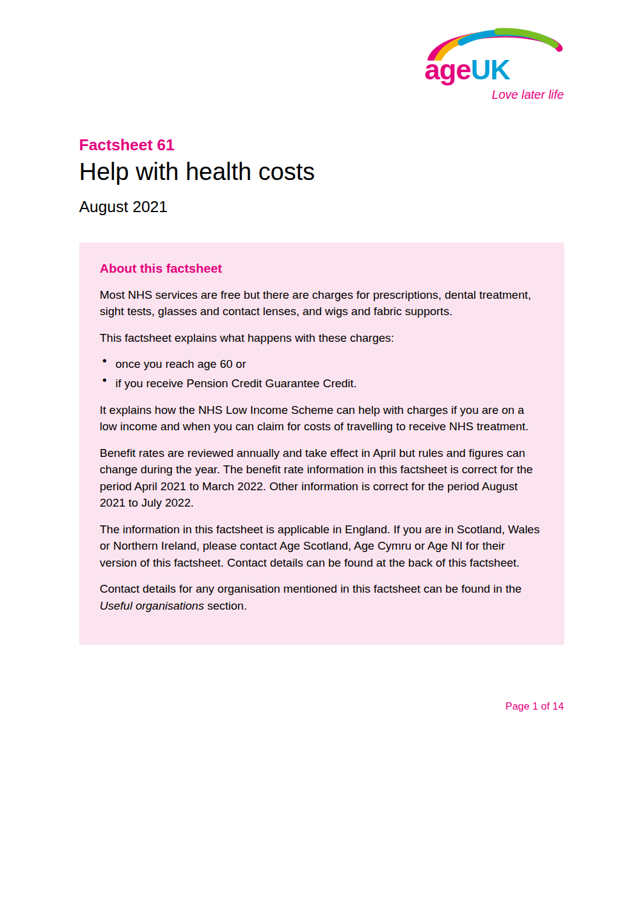age UK
Love later life
Factsheet 61
Help with health costs
August 2021
About this factsheet
Most NHS services are free but there are charges for prescriptions, dental treatment, sight tests, glasses and contact lenses, and wigs and fabric supports.
This factsheet explains what happens with these charges:
once you reach age 60 or
if you receive Pension Credit Guarantee Credit.
It explains how the NHS Low Income Scheme can help with charges if you are on a low income and when you can claim for costs of travelling to receive NHS treatment.
Benefit rates are reviewed annually and take effect in April but rules and figures can change during the year. The benefit rate information in this factsheet is correct for the period April 2021 to March 2022. Other information is correct for the period August 2021 to July 2022.
The information in this factsheet is applicable in England. If you are in Scotland, Wales or Northern Ireland, please contact Age Scotland, Age Cymru or Age NI for their version of this factsheet. Contact details can be found at the back of this factsheet.
Contact details for any organisation mentioned in this factsheet can be found in the Useful organisations section.
Page 1 of 14